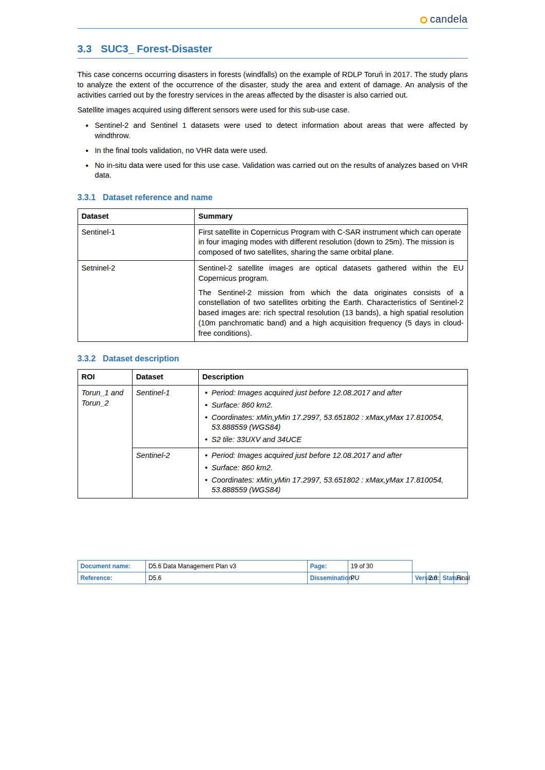candela
3.3 SUC3_ Forest-Disaster
This case concerns occurring disasters in forests (windfalls) on the example of RDLP Toruń in 2017. The study plans to analyze the extent of the occurrence of the disaster, study the area and extent of damage. An analysis of the activities carried out by the forestry services in the areas affected by the disaster is also carried out.
Satellite images acquired using different sensors were used for this sub-use case.
Sentinel-2 and Sentinel 1 datasets were used to detect information about areas that were affected by windthrow.
In the final tools validation, no VHR data were used.
No in-situ data were used for this use case. Validation was carried out on the results of analyzes based on VHR data.
3.3.1 Dataset reference and name
| Dataset | Summary |
| --- | --- |
| Sentinel-1 | First satellite in Copernicus Program with C-SAR instrument which can operate in four imaging modes with different resolution (down to 25m). The mission is composed of two satellites, sharing the same orbital plane. |
| Setninel-2 | Sentinel-2 satellite images are optical datasets gathered within the EU Copernicus program. The Sentinel-2 mission from which the data originates consists of a constellation of two satellites orbiting the Earth. Characteristics of Sentinel-2 based images are: rich spectral resolution (13 bands), a high spatial resolution (10m panchromatic band) and a high acquisition frequency (5 days in cloud-free conditions). |
3.3.2 Dataset description
| ROI | Dataset | Description |
| --- | --- | --- |
| Torun_1 and Torun_2 | Sentinel-1 | Period: Images acquired just before 12.08.2017 and after Surface: 860 km2. Coordinates: xMin,yMin 17.2997, 53.651802 : xMax,yMax 17.810054, 53.888559 (WGS84) S2 tile: 33UXV and 34UCE |
| Sentinel-2 | Period: Images acquired just before 12.08.2017 and after Surface: 860 km2. Coordinates: xMin,yMin 17.2997, 53.651802 : xMax,yMax 17.810054, 53.888559 (WGS84) |
| Document name: | D5.6 Data Management Plan v3 | Page: | 19 of 30 |
| Reference: | D5.6 | Dissemination: | PU | Version: | 2.0 | Status: | Final |